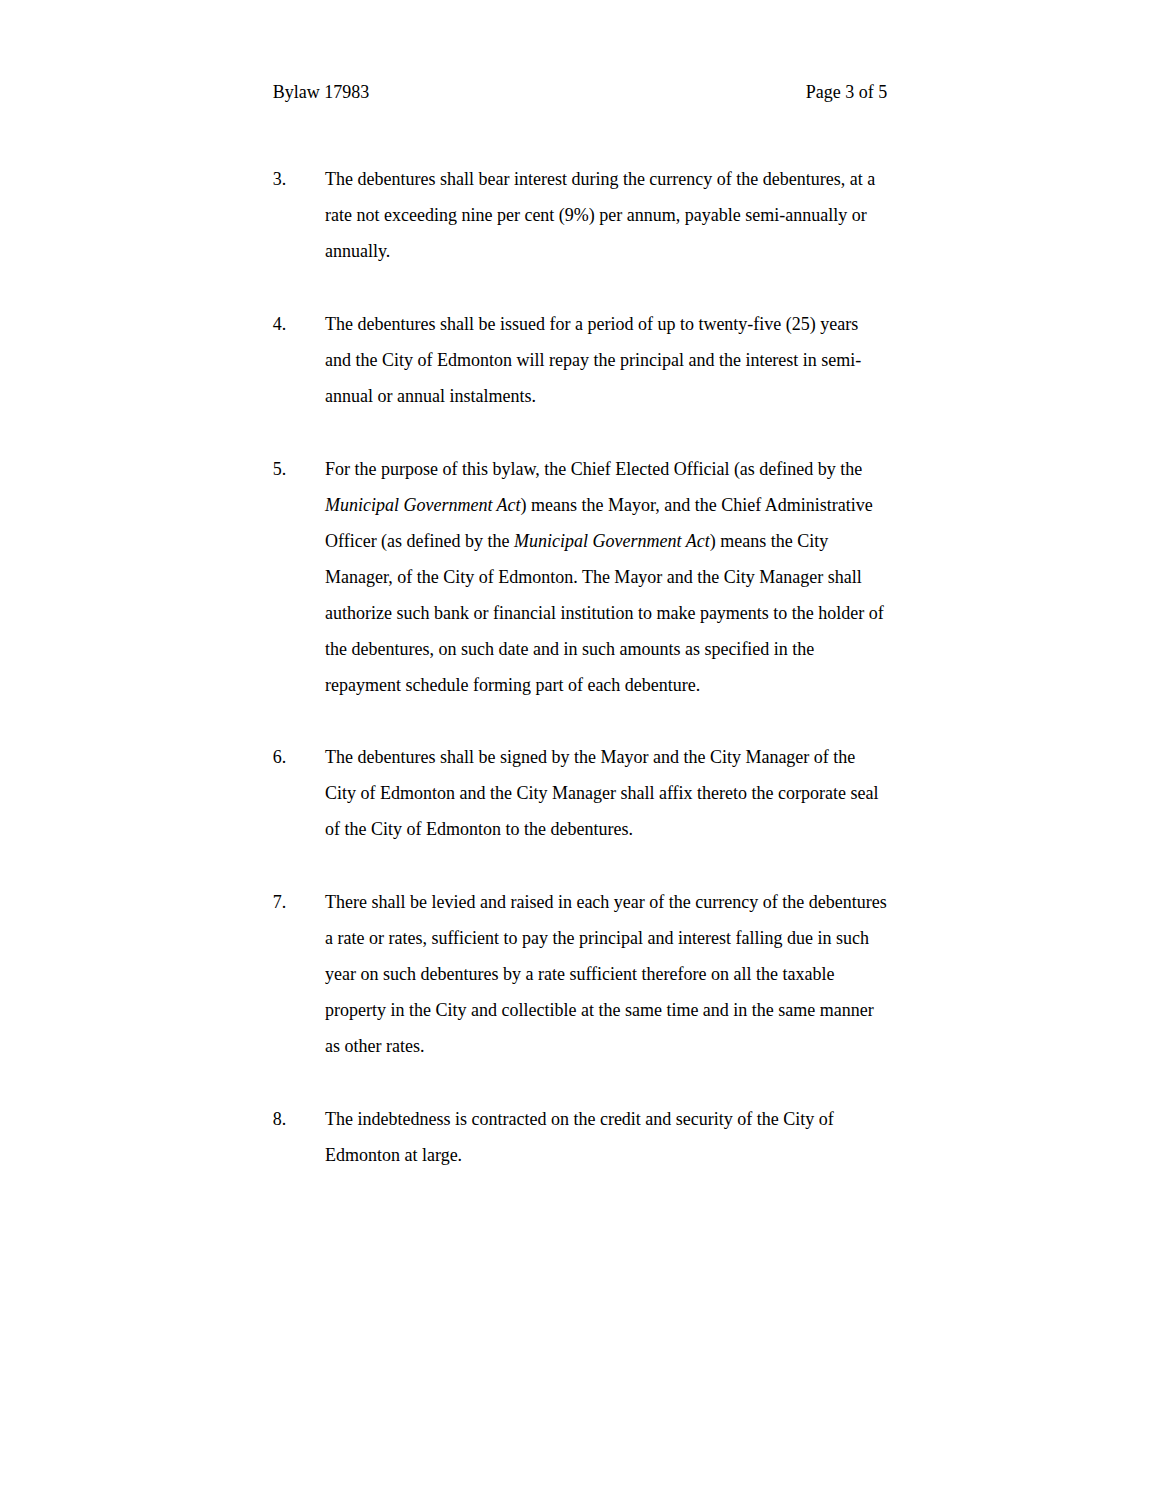Bylaw 17983
Page 3 of 5
3. The debentures shall bear interest during the currency of the debentures, at a rate not exceeding nine per cent (9%) per annum, payable semi-annually or annually.
4. The debentures shall be issued for a period of up to twenty-five (25) years and the City of Edmonton will repay the principal and the interest in semi-annual or annual instalments.
5. For the purpose of this bylaw, the Chief Elected Official (as defined by the Municipal Government Act) means the Mayor, and the Chief Administrative Officer (as defined by the Municipal Government Act) means the City Manager, of the City of Edmonton. The Mayor and the City Manager shall authorize such bank or financial institution to make payments to the holder of the debentures, on such date and in such amounts as specified in the repayment schedule forming part of each debenture.
6. The debentures shall be signed by the Mayor and the City Manager of the City of Edmonton and the City Manager shall affix thereto the corporate seal of the City of Edmonton to the debentures.
7. There shall be levied and raised in each year of the currency of the debentures a rate or rates, sufficient to pay the principal and interest falling due in such year on such debentures by a rate sufficient therefore on all the taxable property in the City and collectible at the same time and in the same manner as other rates.
8. The indebtedness is contracted on the credit and security of the City of Edmonton at large.